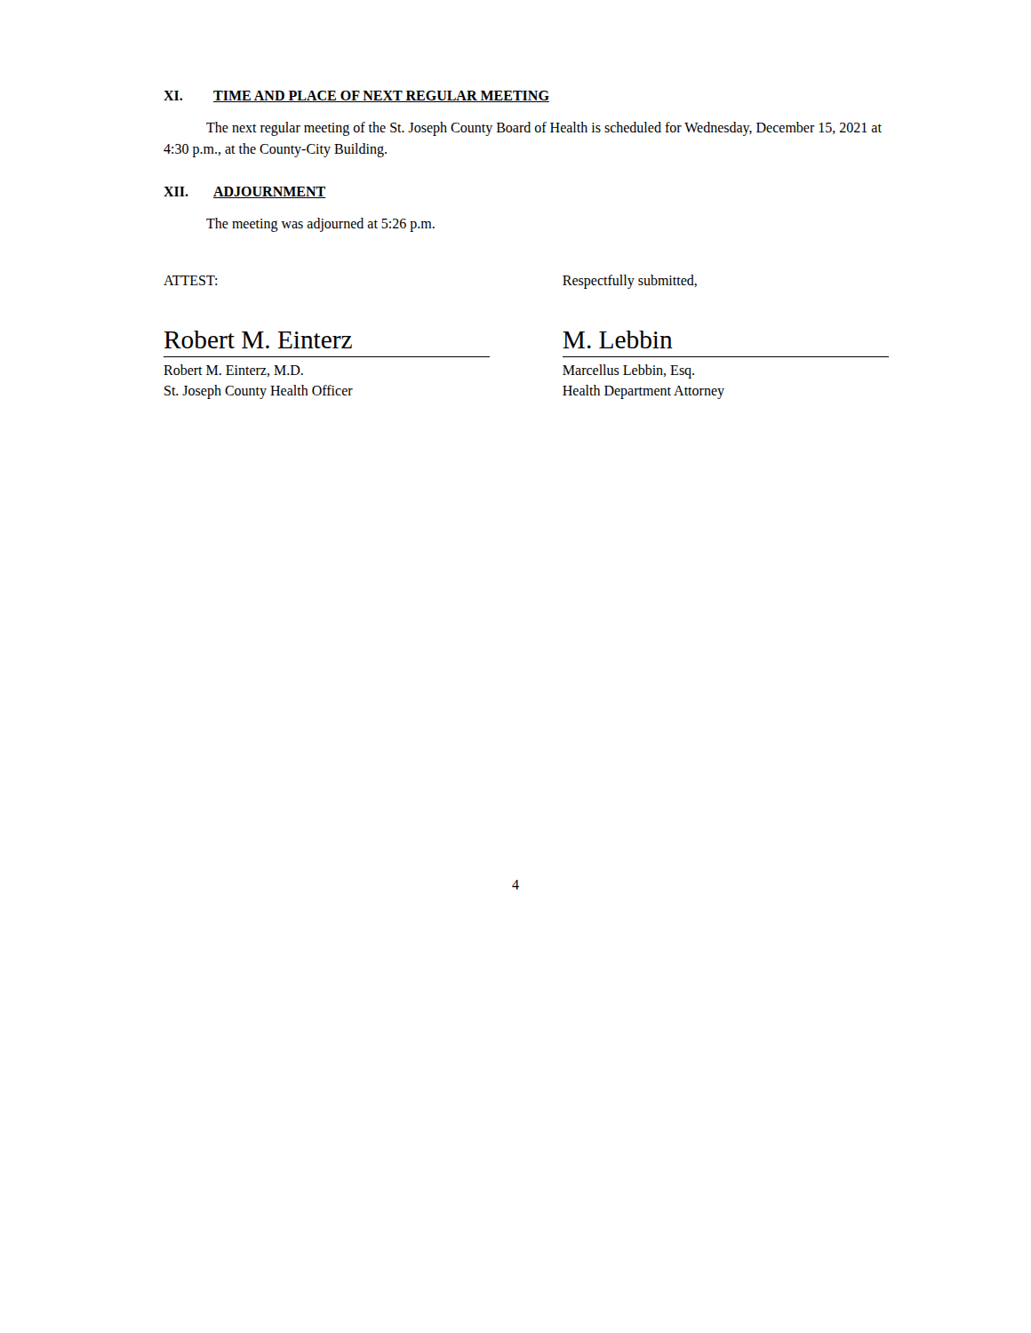XI. Time and Place of Next Regular Meeting
The next regular meeting of the St. Joseph County Board of Health is scheduled for Wednesday, December 15, 2021 at 4:30 p.m., at the County-City Building.
XII. Adjournment
The meeting was adjourned at 5:26 p.m.
ATTEST:
Robert M. Einterz
Robert M. Einterz, M.D.
St. Joseph County Health Officer
Respectfully submitted,
M. Lebbin
Marcellus Lebbin, Esq.
Health Department Attorney
4